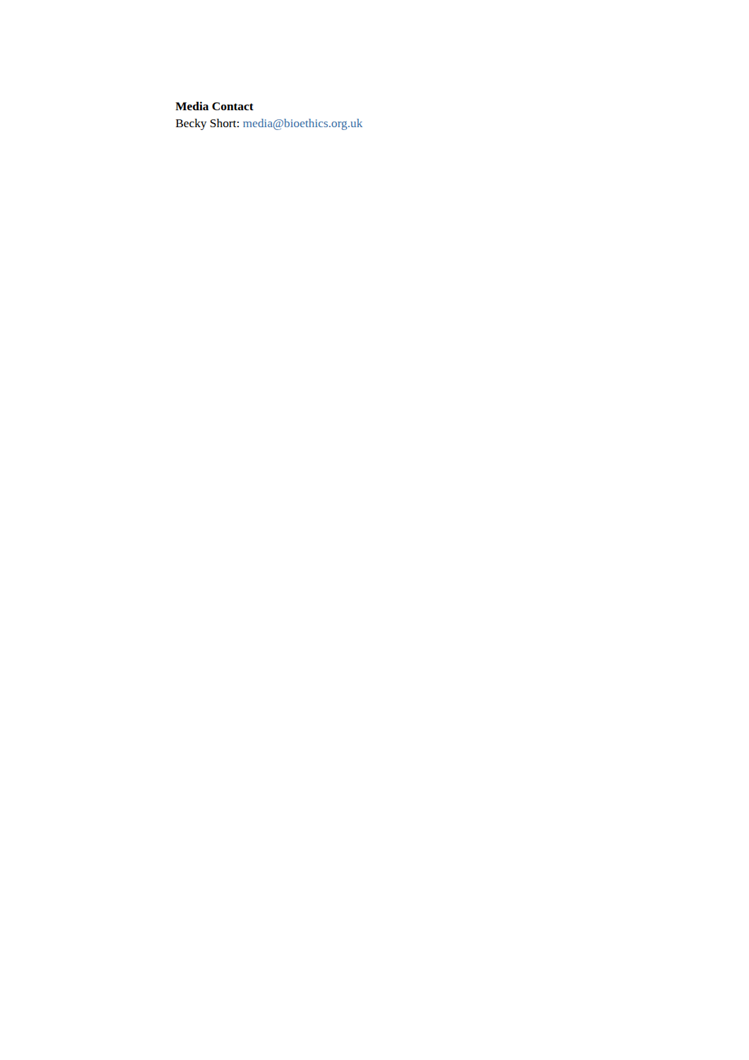Media Contact
Becky Short: media@bioethics.org.uk